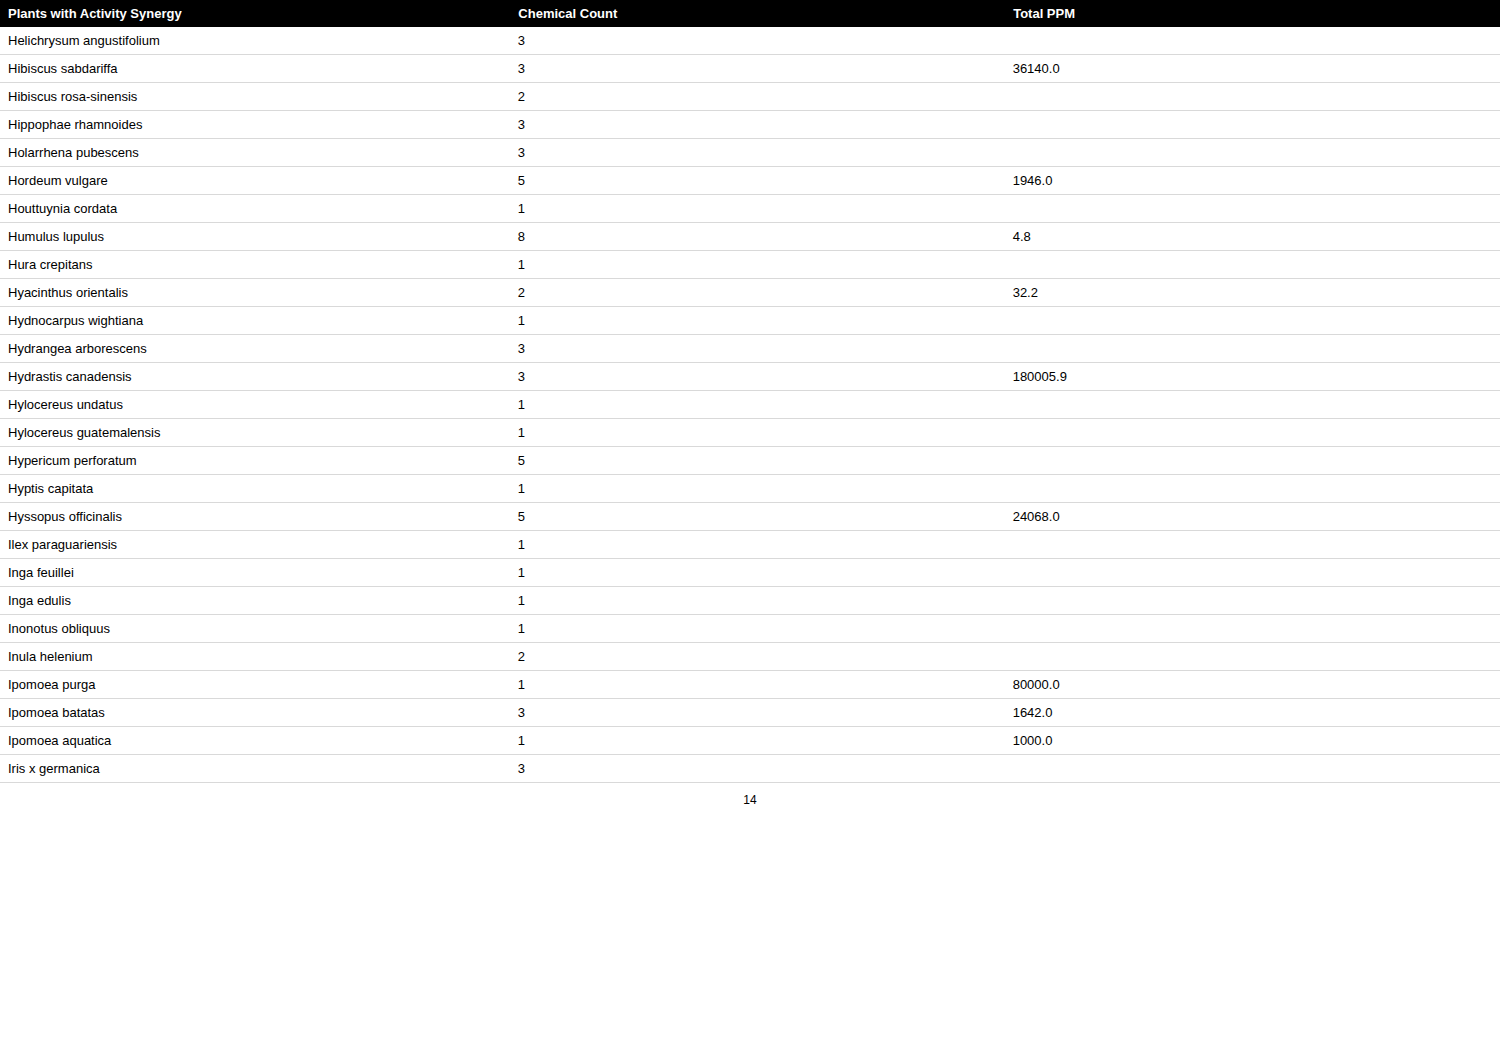| Plants with Activity Synergy | Chemical Count | Total PPM |
| --- | --- | --- |
| Helichrysum angustifolium | 3 | |
| Hibiscus sabdariffa | 3 | 36140.0 |
| Hibiscus rosa-sinensis | 2 | |
| Hippophae rhamnoides | 3 | |
| Holarrhena pubescens | 3 | |
| Hordeum vulgare | 5 | 1946.0 |
| Houttuynia cordata | 1 | |
| Humulus lupulus | 8 | 4.8 |
| Hura crepitans | 1 | |
| Hyacinthus orientalis | 2 | 32.2 |
| Hydnocarpus wightiana | 1 | |
| Hydrangea arborescens | 3 | |
| Hydrastis canadensis | 3 | 180005.9 |
| Hylocereus undatus | 1 | |
| Hylocereus guatemalensis | 1 | |
| Hypericum perforatum | 5 | |
| Hyptis capitata | 1 | |
| Hyssopus officinalis | 5 | 24068.0 |
| Ilex paraguariensis | 1 | |
| Inga feuillei | 1 | |
| Inga edulis | 1 | |
| Inonotus obliquus | 1 | |
| Inula helenium | 2 | |
| Ipomoea purga | 1 | 80000.0 |
| Ipomoea batatas | 3 | 1642.0 |
| Ipomoea aquatica | 1 | 1000.0 |
| Iris x germanica | 3 | |
14